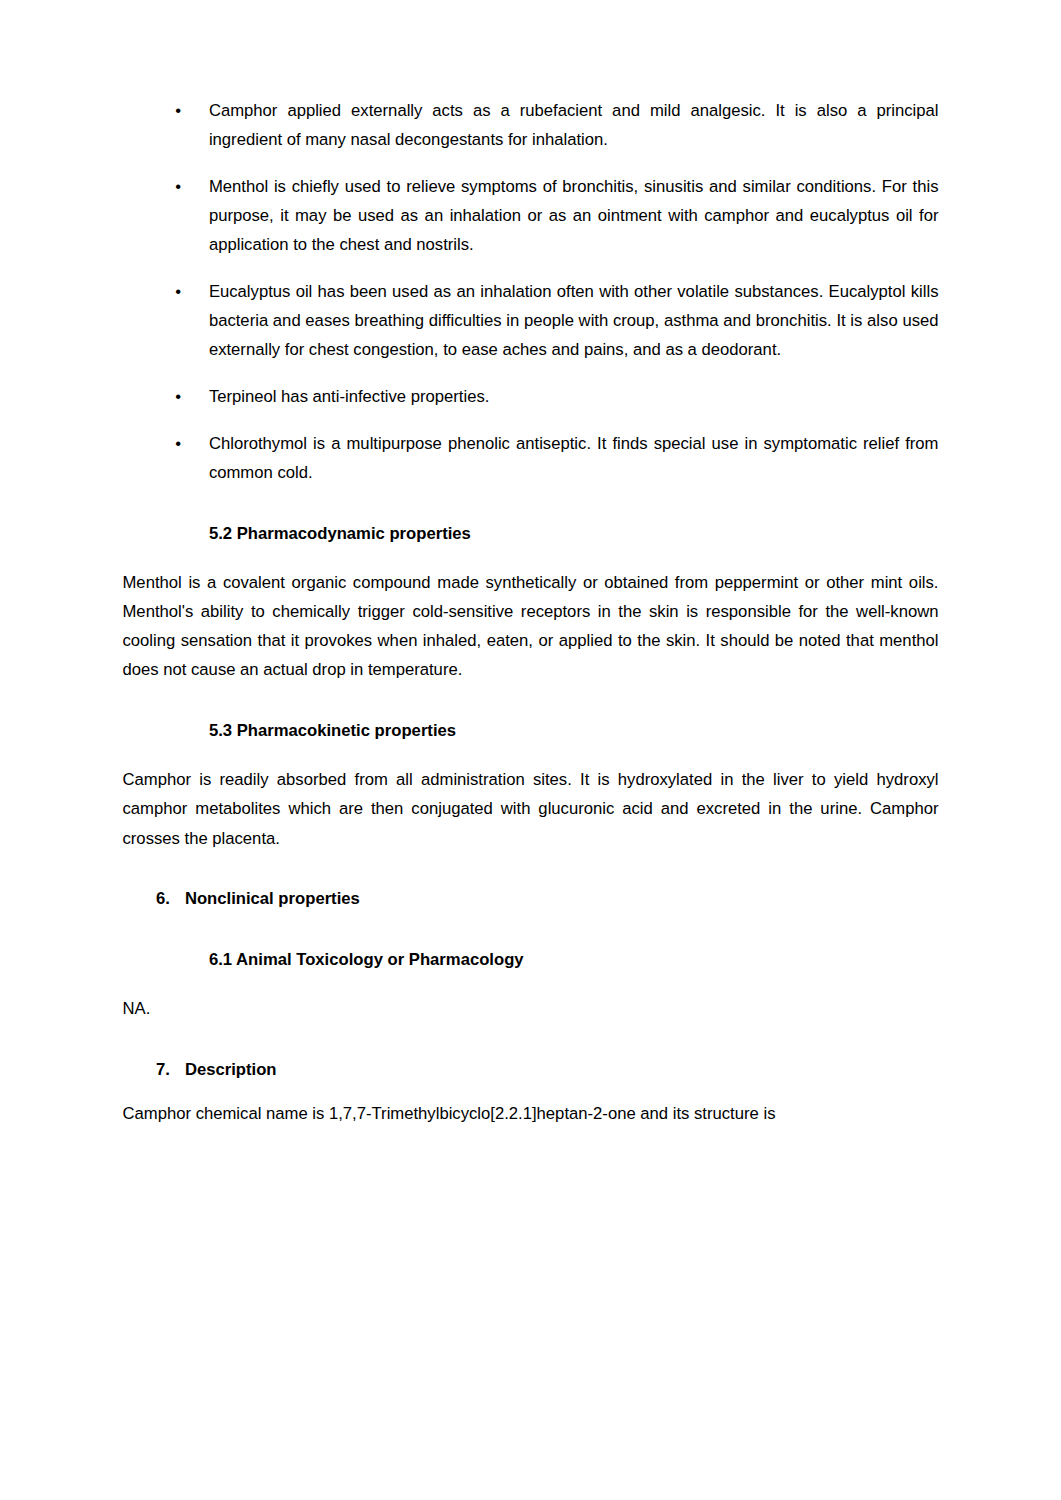Camphor applied externally acts as a rubefacient and mild analgesic. It is also a principal ingredient of many nasal decongestants for inhalation.
Menthol is chiefly used to relieve symptoms of bronchitis, sinusitis and similar conditions. For this purpose, it may be used as an inhalation or as an ointment with camphor and eucalyptus oil for application to the chest and nostrils.
Eucalyptus oil has been used as an inhalation often with other volatile substances. Eucalyptol kills bacteria and eases breathing difficulties in people with croup, asthma and bronchitis. It is also used externally for chest congestion, to ease aches and pains, and as a deodorant.
Terpineol has anti-infective properties.
Chlorothymol is a multipurpose phenolic antiseptic. It finds special use in symptomatic relief from common cold.
5.2 Pharmacodynamic properties
Menthol is a covalent organic compound made synthetically or obtained from peppermint or other mint oils. Menthol's ability to chemically trigger cold-sensitive receptors in the skin is responsible for the well-known cooling sensation that it provokes when inhaled, eaten, or applied to the skin. It should be noted that menthol does not cause an actual drop in temperature.
5.3 Pharmacokinetic properties
Camphor is readily absorbed from all administration sites. It is hydroxylated in the liver to yield hydroxyl camphor metabolites which are then conjugated with glucuronic acid and excreted in the urine. Camphor crosses the placenta.
6. Nonclinical properties
6.1 Animal Toxicology or Pharmacology
NA.
7. Description
Camphor chemical name is 1,7,7-Trimethylbicyclo[2.2.1]heptan-2-one and its structure is